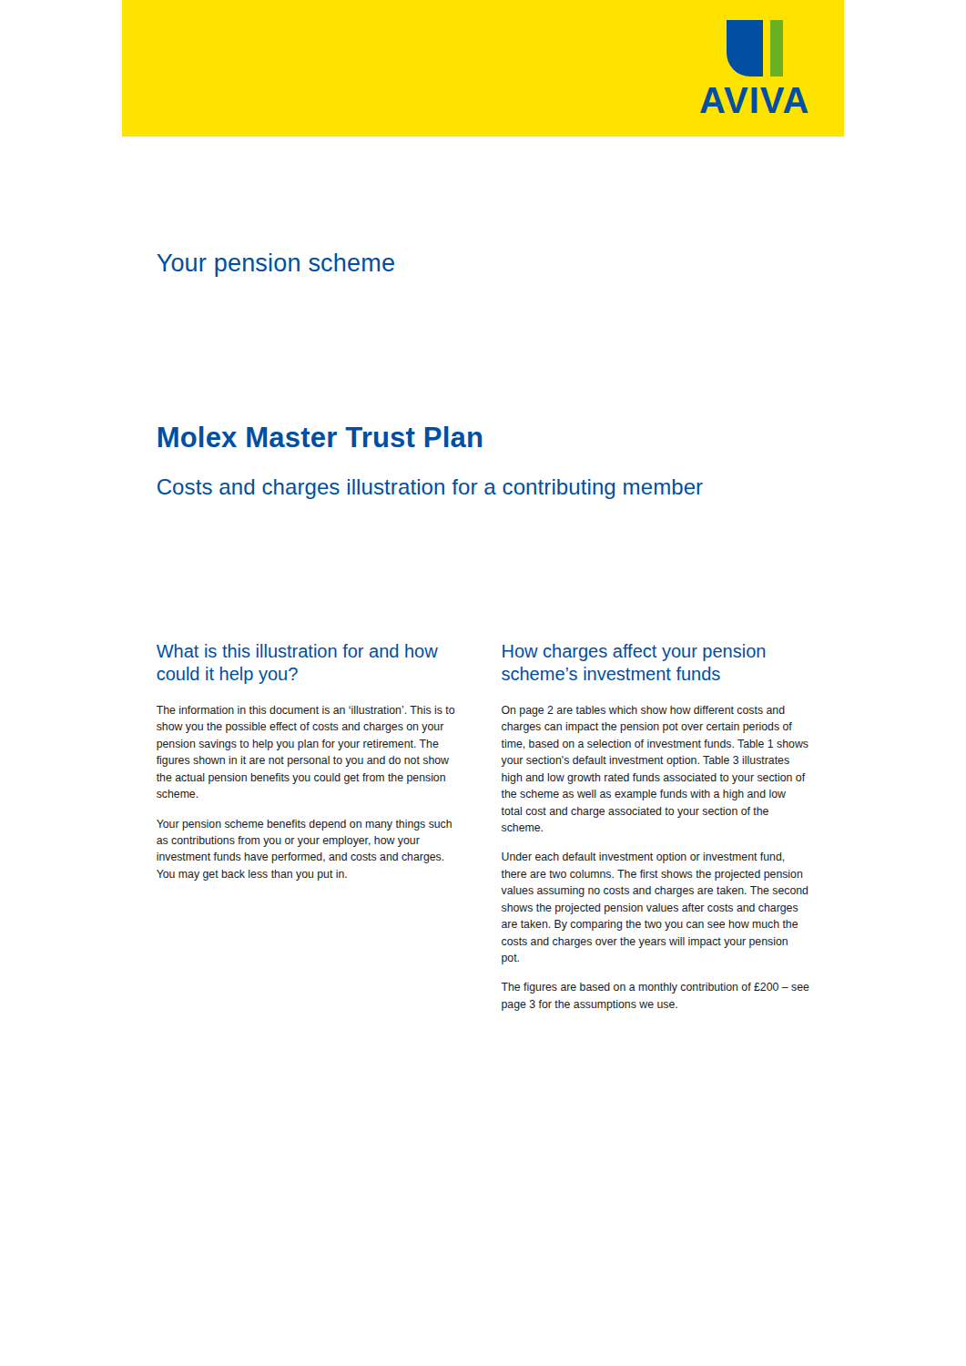AVIVA
Your pension scheme
Molex Master Trust Plan
Costs and charges illustration for a contributing member
What is this illustration for and how could it help you?
The information in this document is an ‘illustration’. This is to show you the possible effect of costs and charges on your pension savings to help you plan for your retirement. The figures shown in it are not personal to you and do not show the actual pension benefits you could get from the pension scheme.
Your pension scheme benefits depend on many things such as contributions from you or your employer, how your investment funds have performed, and costs and charges. You may get back less than you put in.
How charges affect your pension scheme’s investment funds
On page 2 are tables which show how different costs and charges can impact the pension pot over certain periods of time, based on a selection of investment funds. Table 1 shows your section's default investment option. Table 3 illustrates high and low growth rated funds associated to your section of the scheme as well as example funds with a high and low total cost and charge associated to your section of the scheme.
Under each default investment option or investment fund, there are two columns. The first shows the projected pension values assuming no costs and charges are taken. The second shows the projected pension values after costs and charges are taken. By comparing the two you can see how much the costs and charges over the years will impact your pension pot.
The figures are based on a monthly contribution of £200 – see page 3 for the assumptions we use.